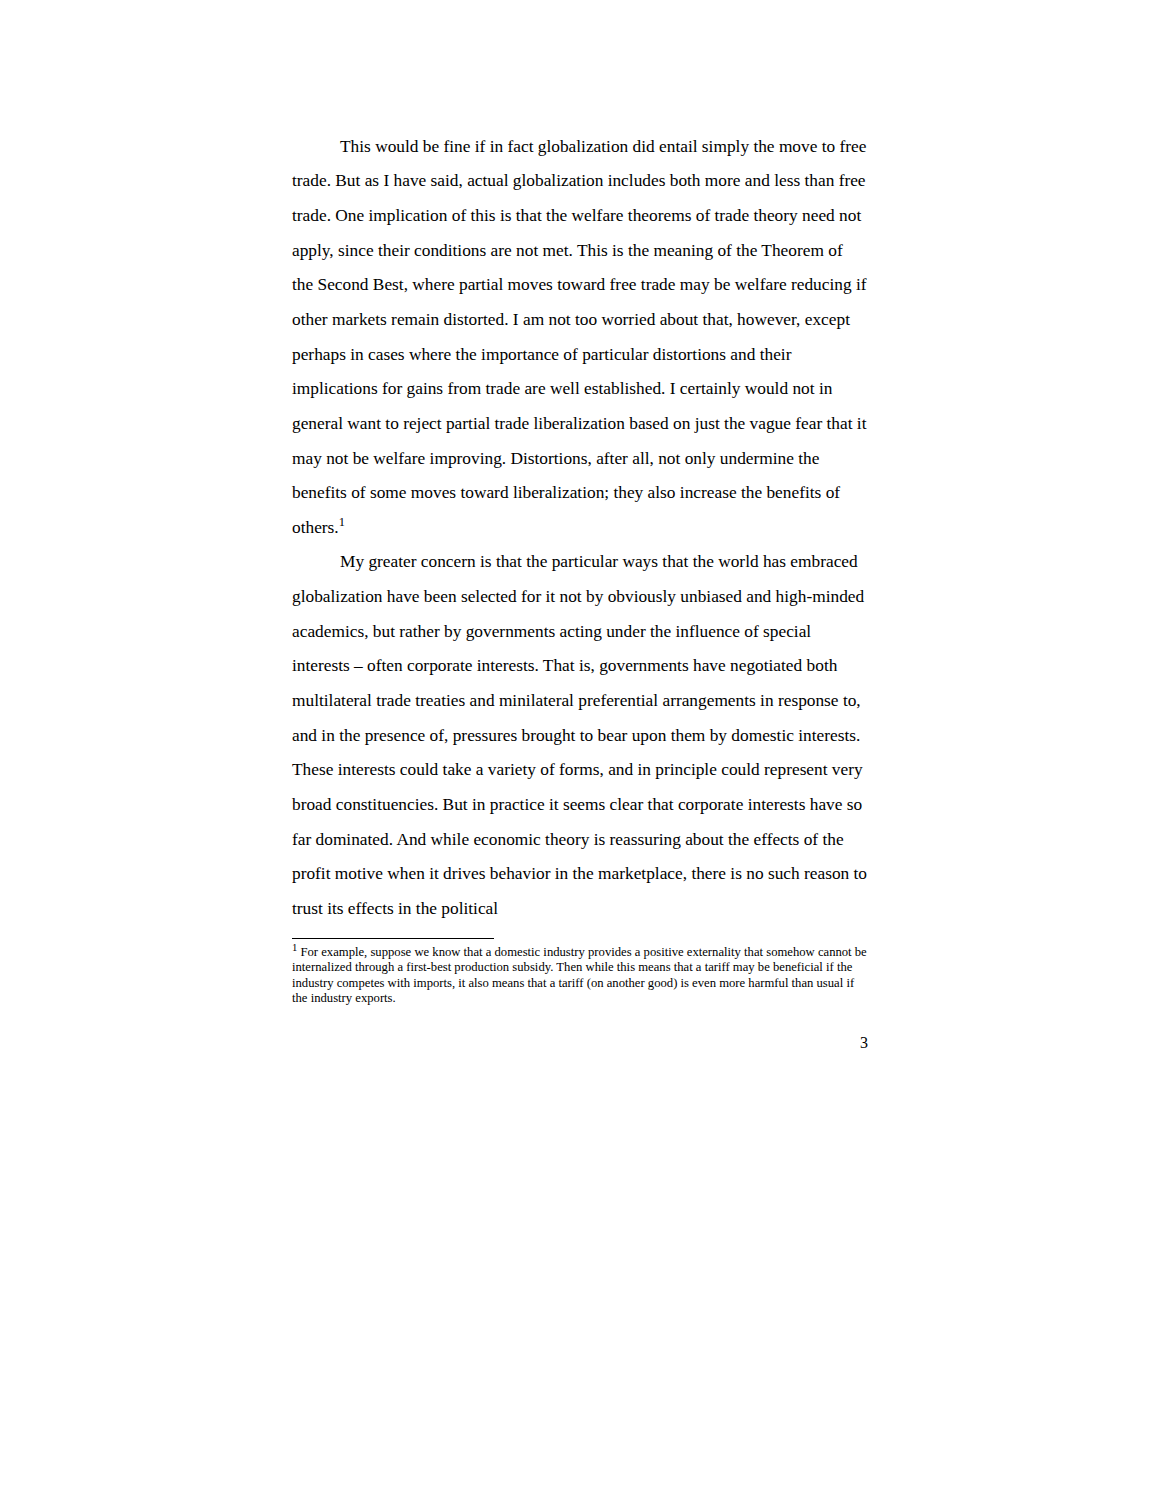This would be fine if in fact globalization did entail simply the move to free trade. But as I have said, actual globalization includes both more and less than free trade. One implication of this is that the welfare theorems of trade theory need not apply, since their conditions are not met. This is the meaning of the Theorem of the Second Best, where partial moves toward free trade may be welfare reducing if other markets remain distorted. I am not too worried about that, however, except perhaps in cases where the importance of particular distortions and their implications for gains from trade are well established. I certainly would not in general want to reject partial trade liberalization based on just the vague fear that it may not be welfare improving. Distortions, after all, not only undermine the benefits of some moves toward liberalization; they also increase the benefits of others.1
My greater concern is that the particular ways that the world has embraced globalization have been selected for it not by obviously unbiased and high-minded academics, but rather by governments acting under the influence of special interests – often corporate interests. That is, governments have negotiated both multilateral trade treaties and minilateral preferential arrangements in response to, and in the presence of, pressures brought to bear upon them by domestic interests. These interests could take a variety of forms, and in principle could represent very broad constituencies. But in practice it seems clear that corporate interests have so far dominated. And while economic theory is reassuring about the effects of the profit motive when it drives behavior in the marketplace, there is no such reason to trust its effects in the political
1 For example, suppose we know that a domestic industry provides a positive externality that somehow cannot be internalized through a first-best production subsidy. Then while this means that a tariff may be beneficial if the industry competes with imports, it also means that a tariff (on another good) is even more harmful than usual if the industry exports.
3